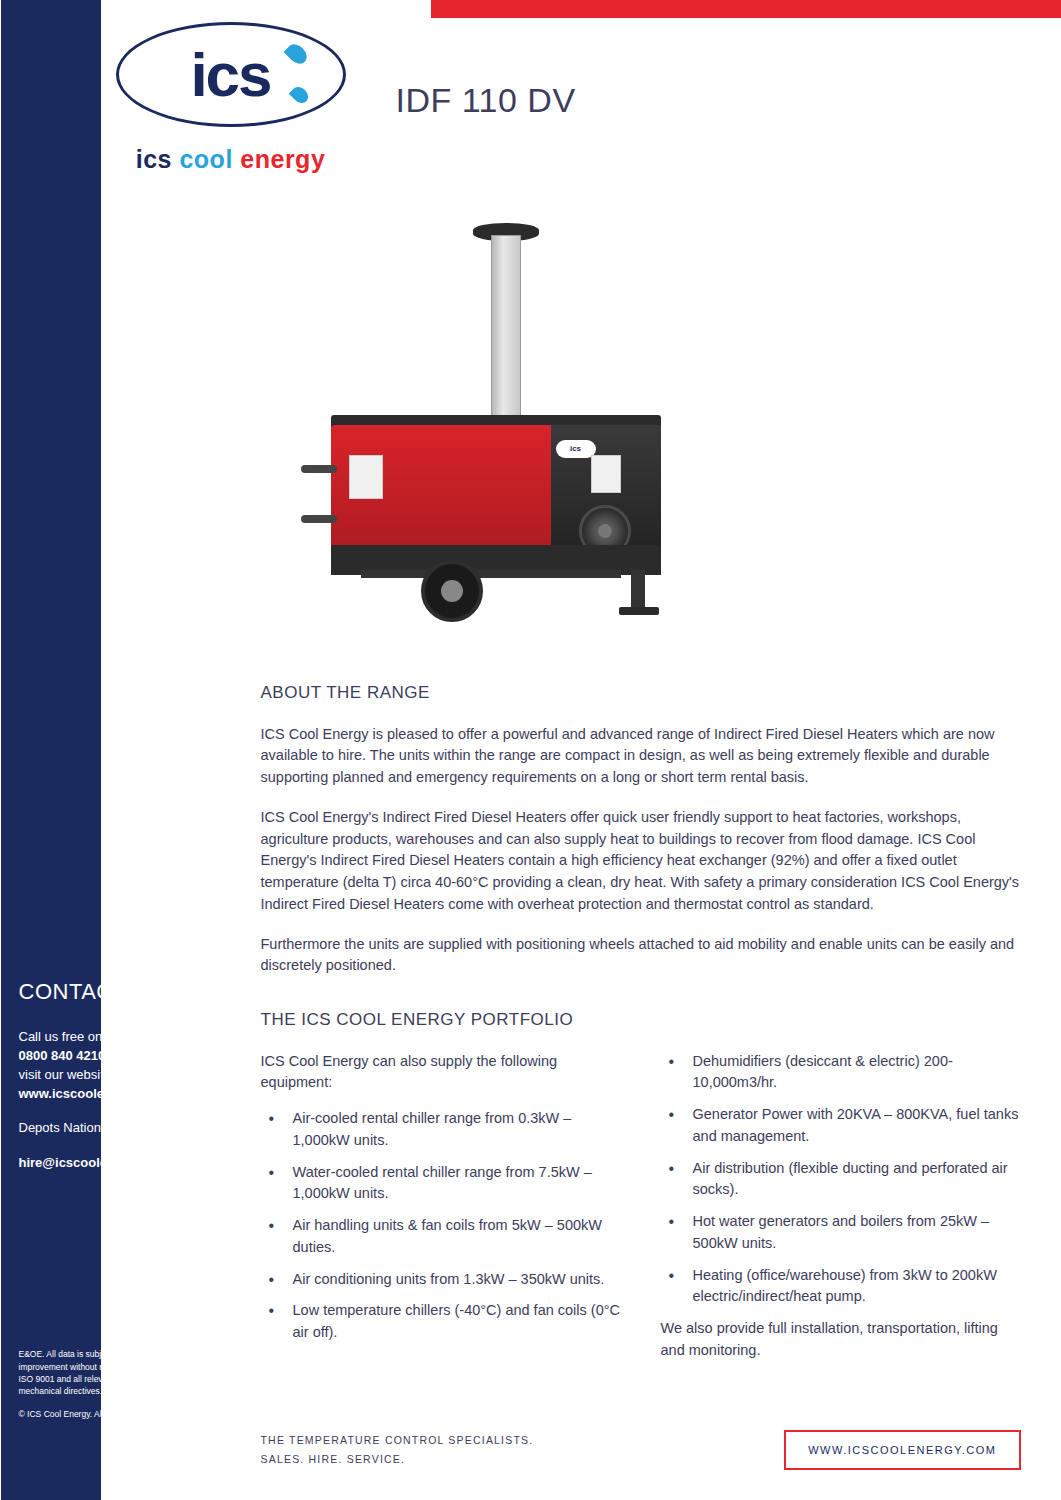ics
ics cool energy
IDF 110 DV
ics
ABOUT THE RANGE
ICS Cool Energy is pleased to offer a powerful and advanced range of Indirect Fired Diesel Heaters which are now available to hire. The units within the range are compact in design, as well as being extremely flexible and durable supporting planned and emergency requirements on a long or short term rental basis.
ICS Cool Energy's Indirect Fired Diesel Heaters offer quick user friendly support to heat factories, workshops, agriculture products, warehouses and can also supply heat to buildings to recover from flood damage. ICS Cool Energy's Indirect Fired Diesel Heaters contain a high efficiency heat exchanger (92%) and offer a fixed outlet temperature (delta T) circa 40-60°C providing a clean, dry heat. With safety a primary consideration ICS Cool Energy's Indirect Fired Diesel Heaters come with overheat protection and thermostat control as standard.
Furthermore the units are supplied with positioning wheels attached to aid mobility and enable units can be easily and discretely positioned.
THE ICS COOL ENERGY PORTFOLIO
ICS Cool Energy can also supply the following equipment:
Air-cooled rental chiller range from 0.3kW – 1,000kW units.
Water-cooled rental chiller range from 7.5kW – 1,000kW units.
Air handling units & fan coils from 5kW – 500kW duties.
Air conditioning units from 1.3kW – 350kW units.
Low temperature chillers (-40°C) and fan coils (0°C air off).
Dehumidifiers (desiccant & electric) 200-10,000m3/hr.
Generator Power with 20KVA – 800KVA, fuel tanks and management.
Air distribution (flexible ducting and perforated air socks).
Hot water generators and boilers from 25kW – 500kW units.
Heating (office/warehouse) from 3kW to 200kW electric/indirect/heat pump.
We also provide full installation, transportation, lifting and monitoring.
CONTACT US
Call us free on
0800 840 4210 or
visit our website
www.icscoolenergy.com
Depots Nationwide
hire@icscoolenergy.com
E&OE. All data is subject to change and continuous improvement without notice. Equipment designed to ISO 9001 and all relevant electrical, pressure and mechanical directives.
© ICS Cool Energy. All rights reserved.
THE TEMPERATURE CONTROL SPECIALISTS.
SALES. HIRE. SERVICE.
WWW.ICSCOOLENERGY.COM